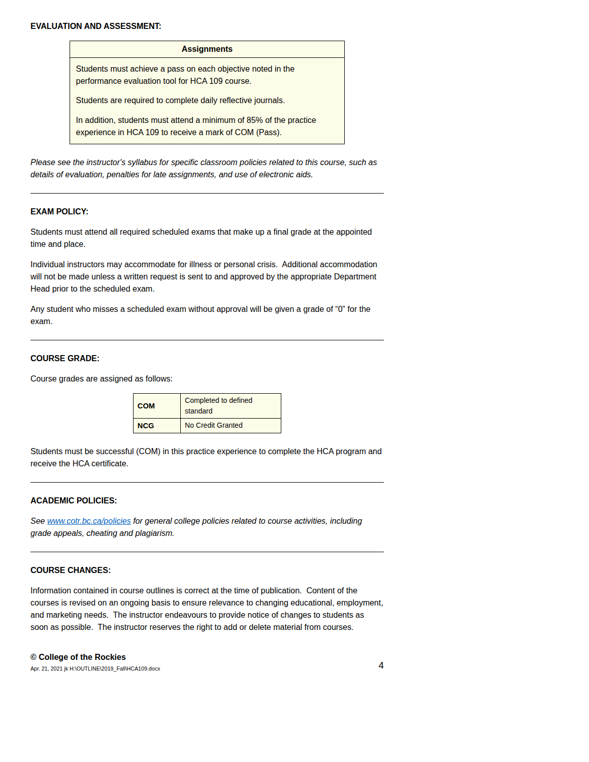Evaluation and Assessment:
| Assignments |
| --- |
| Students must achieve a pass on each objective noted in the performance evaluation tool for HCA 109 course. Students are required to complete daily reflective journals. In addition, students must attend a minimum of 85% of the practice experience in HCA 109 to receive a mark of COM (Pass). |
Please see the instructor's syllabus for specific classroom policies related to this course, such as details of evaluation, penalties for late assignments, and use of electronic aids.
Exam Policy:
Students must attend all required scheduled exams that make up a final grade at the appointed time and place.
Individual instructors may accommodate for illness or personal crisis. Additional accommodation will not be made unless a written request is sent to and approved by the appropriate Department Head prior to the scheduled exam.
Any student who misses a scheduled exam without approval will be given a grade of “0” for the exam.
Course Grade:
Course grades are assigned as follows:
| COM | Completed to defined standard |
| NCG | No Credit Granted |
Students must be successful (COM) in this practice experience to complete the HCA program and receive the HCA certificate.
Academic Policies:
See www.cotr.bc.ca/policies for general college policies related to course activities, including grade appeals, cheating and plagiarism.
Course Changes:
Information contained in course outlines is correct at the time of publication. Content of the courses is revised on an ongoing basis to ensure relevance to changing educational, employment, and marketing needs. The instructor endeavours to provide notice of changes to students as soon as possible. The instructor reserves the right to add or delete material from courses.
© College of the Rockies
Apr. 21, 2021 jk H:\OUTLINE\2019_Fall\HCA109.docx
4